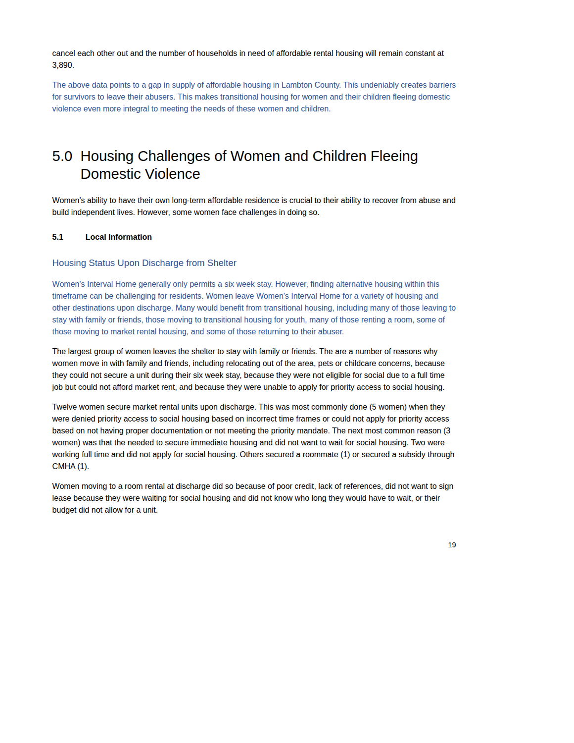cancel each other out and the number of households in need of affordable rental housing will remain constant at 3,890.
The above data points to a gap in supply of affordable housing in Lambton County. This undeniably creates barriers for survivors to leave their abusers. This makes transitional housing for women and their children fleeing domestic violence even more integral to meeting the needs of these women and children.
5.0 Housing Challenges of Women and Children Fleeing Domestic Violence
Women's ability to have their own long-term affordable residence is crucial to their ability to recover from abuse and build independent lives. However, some women face challenges in doing so.
5.1 Local Information
Housing Status Upon Discharge from Shelter
Women's Interval Home generally only permits a six week stay. However, finding alternative housing within this timeframe can be challenging for residents. Women leave Women's Interval Home for a variety of housing and other destinations upon discharge. Many would benefit from transitional housing, including many of those leaving to stay with family or friends, those moving to transitional housing for youth, many of those renting a room, some of those moving to market rental housing, and some of those returning to their abuser.
The largest group of women leaves the shelter to stay with family or friends. The are a number of reasons why women move in with family and friends, including relocating out of the area, pets or childcare concerns, because they could not secure a unit during their six week stay, because they were not eligible for social due to a full time job but could not afford market rent, and because they were unable to apply for priority access to social housing.
Twelve women secure market rental units upon discharge. This was most commonly done (5 women) when they were denied priority access to social housing based on incorrect time frames or could not apply for priority access based on not having proper documentation or not meeting the priority mandate. The next most common reason (3 women) was that the needed to secure immediate housing and did not want to wait for social housing. Two were working full time and did not apply for social housing. Others secured a roommate (1) or secured a subsidy through CMHA (1).
Women moving to a room rental at discharge did so because of poor credit, lack of references, did not want to sign lease because they were waiting for social housing and did not know who long they would have to wait, or their budget did not allow for a unit.
19